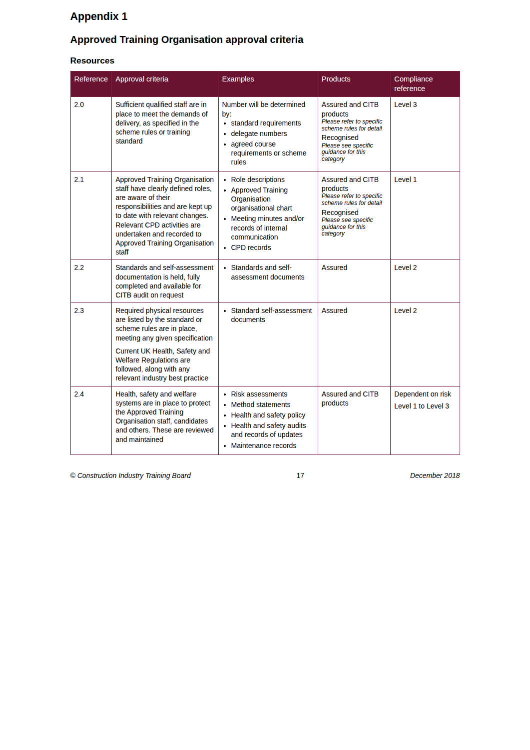Appendix 1
Approved Training Organisation approval criteria
Resources
| Reference | Approval criteria | Examples | Products | Compliance reference |
| --- | --- | --- | --- | --- |
| 2.0 | Sufficient qualified staff are in place to meet the demands of delivery, as specified in the scheme rules or training standard | Number will be determined by: standard requirements delegate numbers agreed course requirements or scheme rules | Assured and CITB products Please refer to specific scheme rules for detail Recognised Please see specific guidance for this category | Level 3 |
| 2.1 | Approved Training Organisation staff have clearly defined roles, are aware of their responsibilities and are kept up to date with relevant changes. Relevant CPD activities are undertaken and recorded to Approved Training Organisation staff | Role descriptions Approved Training Organisation organisational chart Meeting minutes and/or records of internal communication CPD records | Assured and CITB products Please refer to specific scheme rules for detail Recognised Please see specific guidance for this category | Level 1 |
| 2.2 | Standards and self-assessment documentation is held, fully completed and available for CITB audit on request | Standards and self-assessment documents | Assured | Level 2 |
| 2.3 | Required physical resources are listed by the standard or scheme rules are in place, meeting any given specification Current UK Health, Safety and Welfare Regulations are followed, along with any relevant industry best practice | Standard self-assessment documents | Assured | Level 2 |
| 2.4 | Health, safety and welfare systems are in place to protect the Approved Training Organisation staff, candidates and others. These are reviewed and maintained | Risk assessments Method statements Health and safety policy Health and safety audits and records of updates Maintenance records | Assured and CITB products | Dependent on risk Level 1 to Level 3 |
© Construction Industry Training Board 17 December 2018